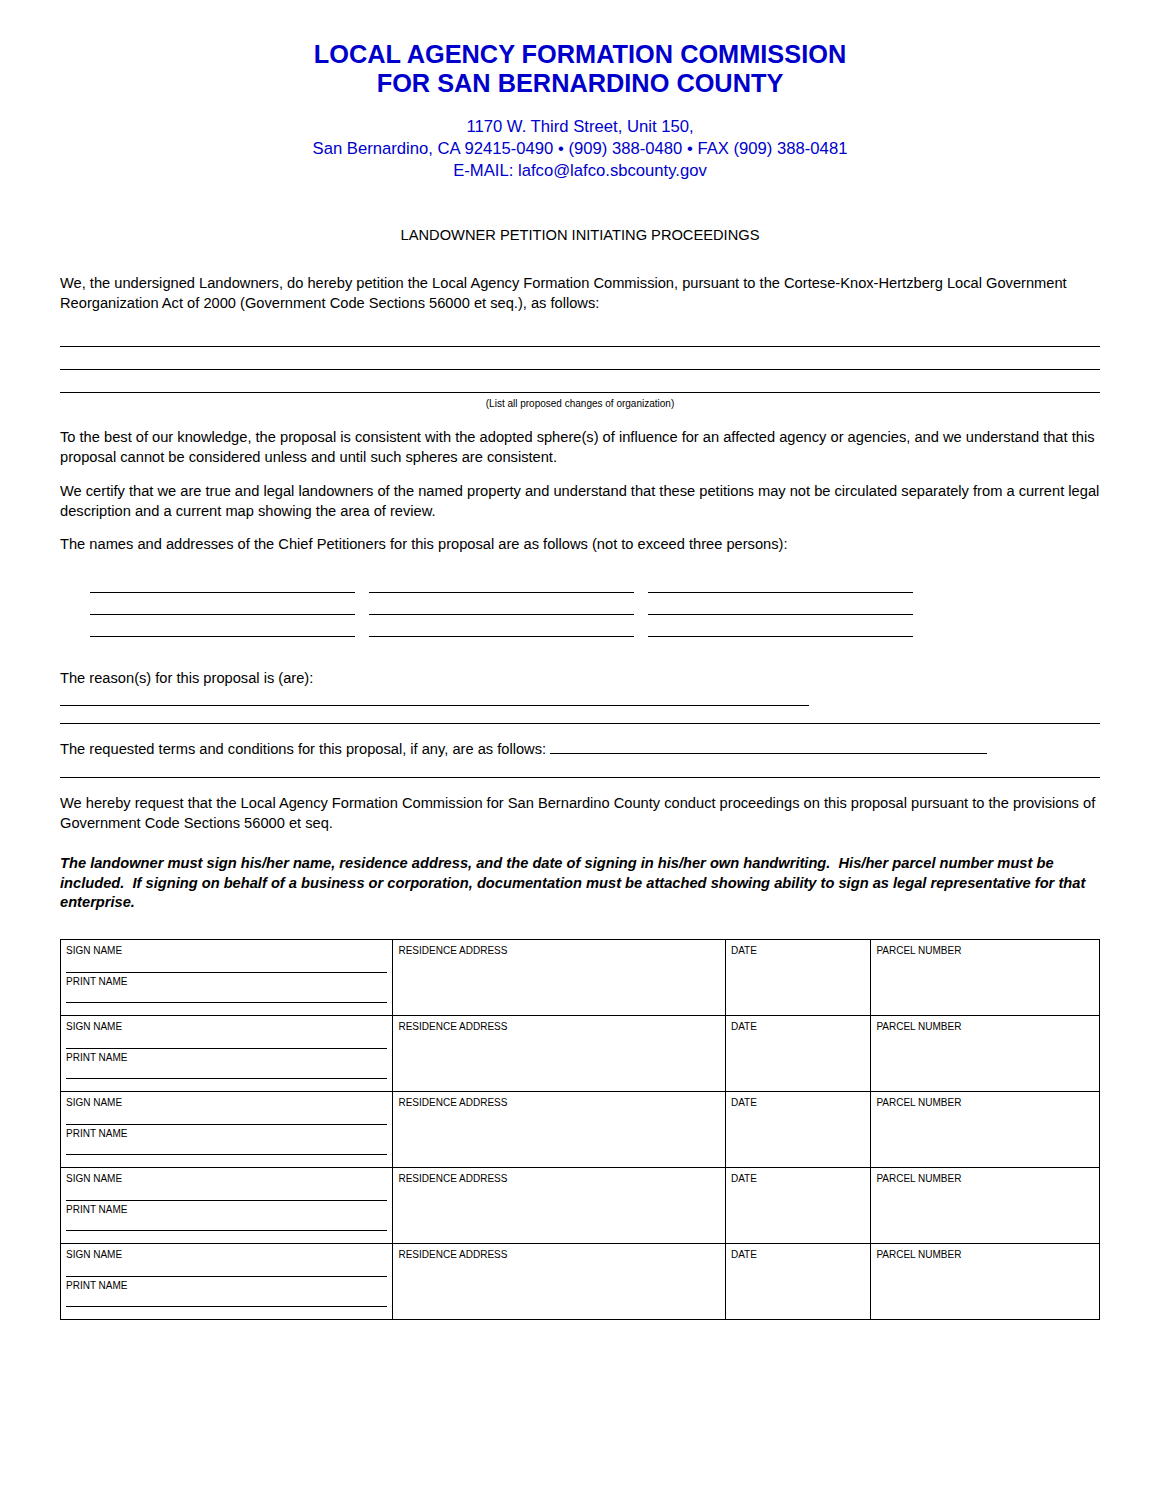LOCAL AGENCY FORMATION COMMISSION
FOR SAN BERNARDINO COUNTY
1170 W. Third Street, Unit 150,
San Bernardino, CA 92415-0490 • (909) 388-0480 • FAX (909) 388-0481
E-MAIL: lafco@lafco.sbcounty.gov
LANDOWNER PETITION INITIATING PROCEEDINGS
We, the undersigned Landowners, do hereby petition the Local Agency Formation Commission, pursuant to the Cortese-Knox-Hertzberg Local Government Reorganization Act of 2000 (Government Code Sections 56000 et seq.), as follows:
(List all proposed changes of organization)
To the best of our knowledge, the proposal is consistent with the adopted sphere(s) of influence for an affected agency or agencies, and we understand that this proposal cannot be considered unless and until such spheres are consistent.
We certify that we are true and legal landowners of the named property and understand that these petitions may not be circulated separately from a current legal description and a current map showing the area of review.
The names and addresses of the Chief Petitioners for this proposal are as follows (not to exceed three persons):
The reason(s) for this proposal is (are):
The requested terms and conditions for this proposal, if any, are as follows:
We hereby request that the Local Agency Formation Commission for San Bernardino County conduct proceedings on this proposal pursuant to the provisions of Government Code Sections 56000 et seq.
The landowner must sign his/her name, residence address, and the date of signing in his/her own handwriting. His/her parcel number must be included. If signing on behalf of a business or corporation, documentation must be attached showing ability to sign as legal representative for that enterprise.
| SIGN NAME PRINT NAME | RESIDENCE ADDRESS | DATE | PARCEL NUMBER |
| SIGN NAME PRINT NAME | RESIDENCE ADDRESS | DATE | PARCEL NUMBER |
| SIGN NAME PRINT NAME | RESIDENCE ADDRESS | DATE | PARCEL NUMBER |
| SIGN NAME PRINT NAME | RESIDENCE ADDRESS | DATE | PARCEL NUMBER |
| SIGN NAME PRINT NAME | RESIDENCE ADDRESS | DATE | PARCEL NUMBER |